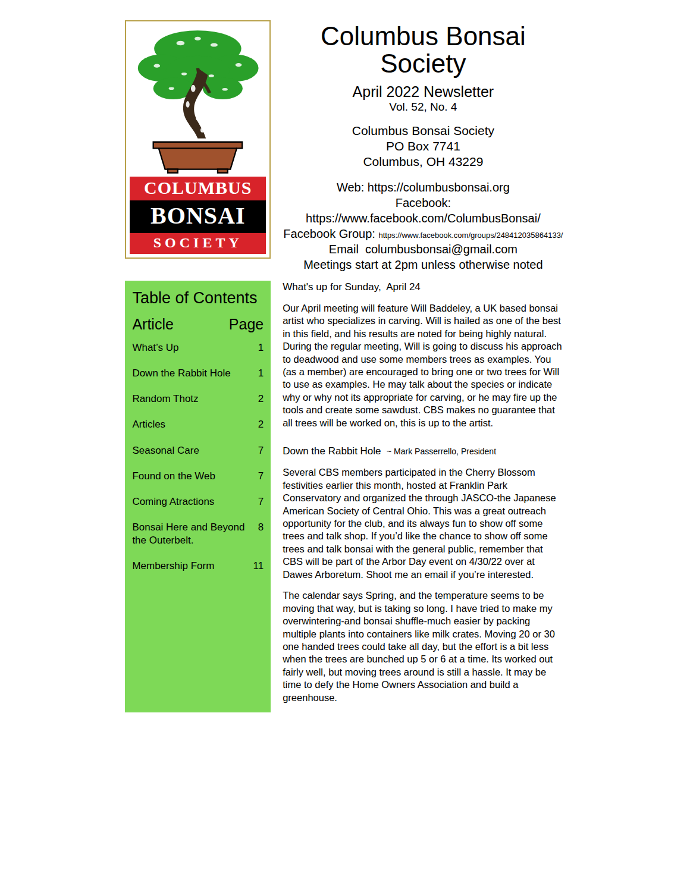COLUMBUS
BONSAI
SOCIETY
Columbus Bonsai Society
April 2022 Newsletter
Vol. 52, No. 4
Columbus Bonsai Society
PO Box 7741
Columbus, OH 43229
Web: https://columbusbonsai.org
Facebook: https://www.facebook.com/ColumbusBonsai/
Facebook Group: https://www.facebook.com/groups/248412035864133/
Email columbusbonsai@gmail.com
Meetings start at 2pm unless otherwise noted
Table of Contents
Article Page
What’s Up 1
Down the Rabbit Hole 1
Random Thotz 2
Articles 2
Seasonal Care 7
Found on the Web 7
Coming Atractions 7
Bonsai Here and Beyond the Outerbelt. 8
Membership Form 11
What's up for Sunday, April 24
Our April meeting will feature Will Baddeley, a UK based bonsai artist who specializes in carving. Will is hailed as one of the best in this field, and his results are noted for being highly natural. During the regular meeting, Will is going to discuss his approach to deadwood and use some members trees as examples. You (as a member) are encouraged to bring one or two trees for Will to use as examples. He may talk about the species or indicate why or why not its appropriate for carving, or he may fire up the tools and create some sawdust. CBS makes no guarantee that all trees will be worked on, this is up to the artist.
Down the Rabbit Hole ~ Mark Passerrello, President
Several CBS members participated in the Cherry Blossom festivities earlier this month, hosted at Franklin Park Conservatory and organized the through JASCO-the Japanese American Society of Central Ohio. This was a great outreach opportunity for the club, and its always fun to show off some trees and talk shop. If you’d like the chance to show off some trees and talk bonsai with the general public, remember that CBS will be part of the Arbor Day event on 4/30/22 over at Dawes Arboretum. Shoot me an email if you’re interested.
The calendar says Spring, and the temperature seems to be moving that way, but is taking so long. I have tried to make my overwintering-and bonsai shuffle-much easier by packing multiple plants into containers like milk crates. Moving 20 or 30 one handed trees could take all day, but the effort is a bit less when the trees are bunched up 5 or 6 at a time. Its worked out fairly well, but moving trees around is still a hassle. It may be time to defy the Home Owners Association and build a greenhouse.